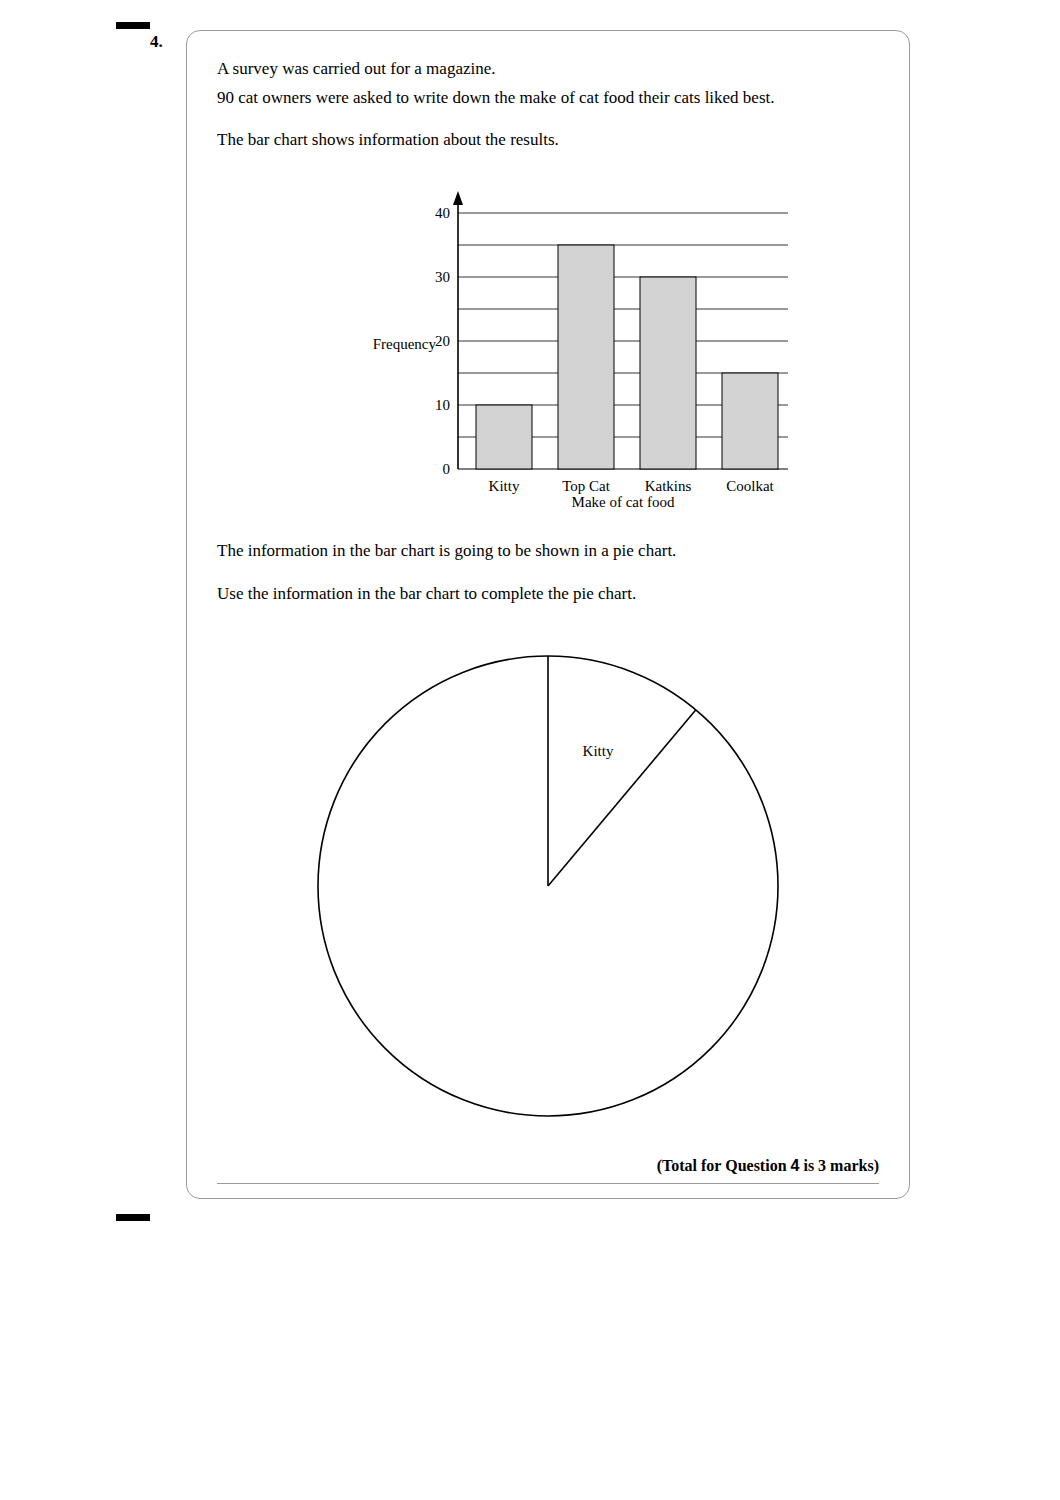4.
A survey was carried out for a magazine.
90 cat owners were asked to write down the make of cat food their cats liked best.
The bar chart shows information about the results.
0 10 20 30 40 Frequency Bars: 10, 35, 30, 15 (scale: 10 units = 64 px) Kitty Top Cat Katkins Coolkat Make of cat food
The information in the bar chart is going to be shown in a pie chart.
Use the information in the bar chart to complete the pie chart.
Radius at 40 degrees clockwise from 12 o'clock: x = 250 + 230*sin40 = 250 + 147.85 = 397.85 y = 250 - 230*cos40 = 250 - 176.18 = 73.82 Kitty
(Total for Question 4 is 3 marks)